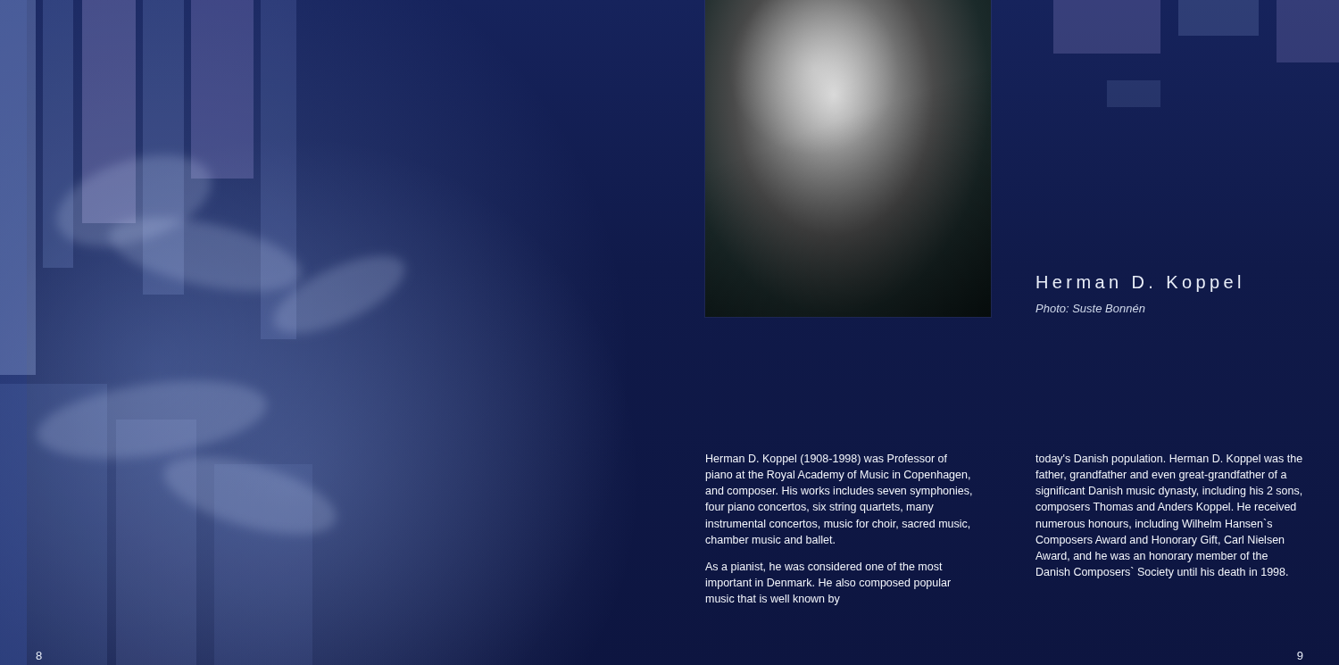Herman D. Koppel
Photo: Suste Bonnén
Herman D. Koppel (1908-1998) was Professor of piano at the Royal Academy of Music in Copenhagen, and composer. His works includes seven symphonies, four piano concertos, six string quartets, many instrumental concertos, music for choir, sacred music, chamber music and ballet.
As a pianist, he was considered one of the most important in Denmark. He also composed popular music that is well known by
today's Danish population. Herman D. Koppel was the father, grandfather and even great-grandfather of a significant Danish music dynasty, including his 2 sons, composers Thomas and Anders Koppel. He received numerous honours, including Wilhelm Hansen`s Composers Award and Honorary Gift, Carl Nielsen Award, and he was an honorary member of the Danish Composers` Society until his death in 1998.
8
9